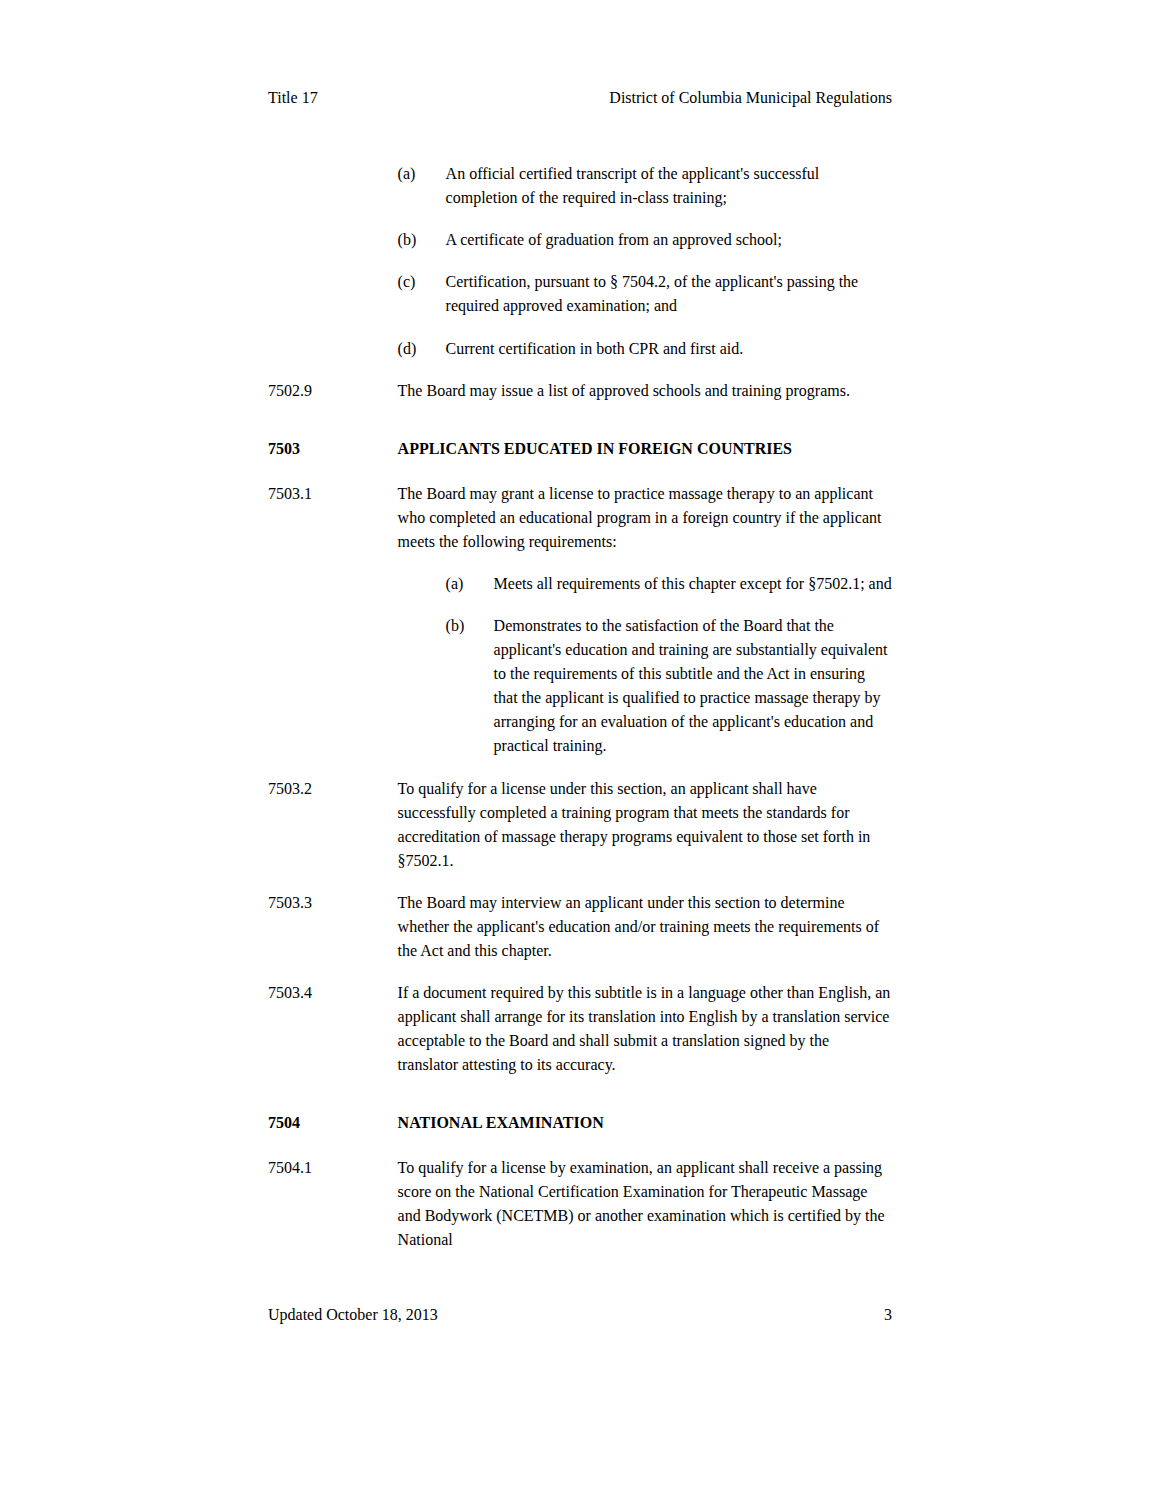Title 17
District of Columbia Municipal Regulations
(a)
An official certified transcript of the applicant's successful completion of the required in-class training;
(b)
A certificate of graduation from an approved school;
(c)
Certification, pursuant to § 7504.2, of the applicant's passing the required approved examination; and
(d)
Current certification in both CPR and first aid.
7502.9
The Board may issue a list of approved schools and training programs.
7503
APPLICANTS EDUCATED IN FOREIGN COUNTRIES
7503.1
The Board may grant a license to practice massage therapy to an applicant who completed an educational program in a foreign country if the applicant meets the following requirements:
(a)
Meets all requirements of this chapter except for §7502.1; and
(b)
Demonstrates to the satisfaction of the Board that the applicant's education and training are substantially equivalent to the requirements of this subtitle and the Act in ensuring that the applicant is qualified to practice massage therapy by arranging for an evaluation of the applicant's education and practical training.
7503.2
To qualify for a license under this section, an applicant shall have successfully completed a training program that meets the standards for accreditation of massage therapy programs equivalent to those set forth in §7502.1.
7503.3
The Board may interview an applicant under this section to determine whether the applicant's education and/or training meets the requirements of the Act and this chapter.
7503.4
If a document required by this subtitle is in a language other than English, an applicant shall arrange for its translation into English by a translation service acceptable to the Board and shall submit a translation signed by the translator attesting to its accuracy.
7504
NATIONAL EXAMINATION
7504.1
To qualify for a license by examination, an applicant shall receive a passing score on the National Certification Examination for Therapeutic Massage and Bodywork (NCETMB) or another examination which is certified by the National
Updated October 18, 2013
3